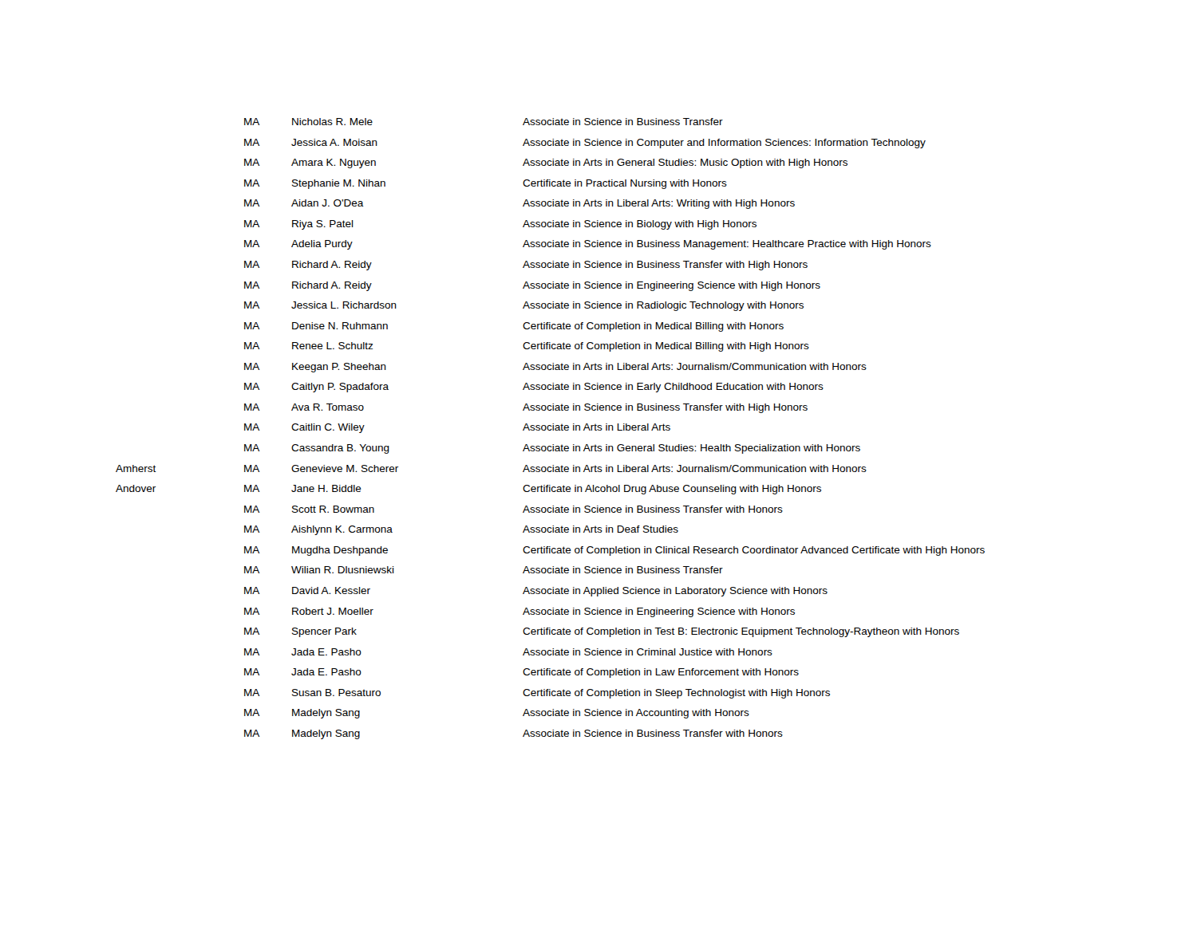| | MA | Nicholas R. Mele | Associate in Science in Business Transfer |
| | MA | Jessica A. Moisan | Associate in Science in Computer and Information Sciences: Information Technology |
| | MA | Amara K. Nguyen | Associate in Arts in General Studies: Music Option with High Honors |
| | MA | Stephanie M. Nihan | Certificate in Practical Nursing with Honors |
| | MA | Aidan J. O'Dea | Associate in Arts in Liberal Arts: Writing with High Honors |
| | MA | Riya S. Patel | Associate in Science in Biology with High Honors |
| | MA | Adelia Purdy | Associate in Science in Business Management: Healthcare Practice with High Honors |
| | MA | Richard A. Reidy | Associate in Science in Business Transfer with High Honors |
| | MA | Richard A. Reidy | Associate in Science in Engineering Science with High Honors |
| | MA | Jessica L. Richardson | Associate in Science in Radiologic Technology with Honors |
| | MA | Denise N. Ruhmann | Certificate of Completion in Medical Billing with Honors |
| | MA | Renee L. Schultz | Certificate of Completion in Medical Billing with High Honors |
| | MA | Keegan P. Sheehan | Associate in Arts in Liberal Arts: Journalism/Communication with Honors |
| | MA | Caitlyn P. Spadafora | Associate in Science in Early Childhood Education with Honors |
| | MA | Ava R. Tomaso | Associate in Science in Business Transfer with High Honors |
| | MA | Caitlin C. Wiley | Associate in Arts in Liberal Arts |
| | MA | Cassandra B. Young | Associate in Arts in General Studies: Health Specialization with Honors |
| Amherst | MA | Genevieve M. Scherer | Associate in Arts in Liberal Arts: Journalism/Communication with Honors |
| Andover | MA | Jane H. Biddle | Certificate in Alcohol Drug Abuse Counseling with High Honors |
| | MA | Scott R. Bowman | Associate in Science in Business Transfer with Honors |
| | MA | Aishlynn K. Carmona | Associate in Arts in Deaf Studies |
| | MA | Mugdha Deshpande | Certificate of Completion in Clinical Research Coordinator Advanced Certificate with High Honors |
| | MA | Wilian R. Dlusniewski | Associate in Science in Business Transfer |
| | MA | David A. Kessler | Associate in Applied Science in Laboratory Science with Honors |
| | MA | Robert J. Moeller | Associate in Science in Engineering Science with Honors |
| | MA | Spencer Park | Certificate of Completion in Test B: Electronic Equipment Technology-Raytheon with Honors |
| | MA | Jada E. Pasho | Associate in Science in Criminal Justice with Honors |
| | MA | Jada E. Pasho | Certificate of Completion in Law Enforcement with Honors |
| | MA | Susan B. Pesaturo | Certificate of Completion in Sleep Technologist with High Honors |
| | MA | Madelyn Sang | Associate in Science in Accounting with Honors |
| | MA | Madelyn Sang | Associate in Science in Business Transfer with Honors |